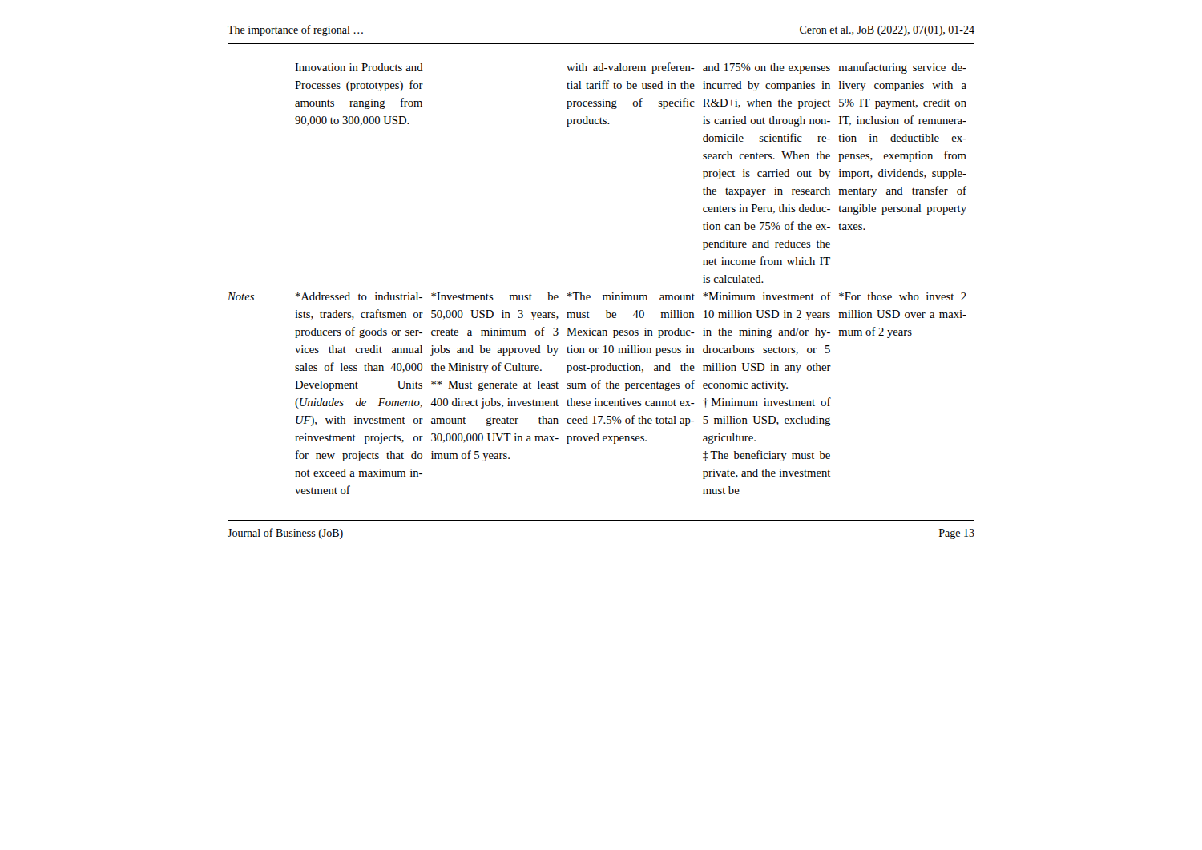The importance of regional …
Ceron et al., JoB (2022), 07(01), 01-24
| | Innovation in Products and Processes (prototypes) for amounts ranging from 90,000 to 300,000 USD. | | with ad-valorem preferential tariff to be used in the processing of specific products. | and 175% on the expenses incurred by companies in R&D+i, when the project is carried out through non-domicile scientific research centers. When the project is carried out by the taxpayer in research centers in Peru, this deduction can be 75% of the expenditure and reduces the net income from which IT is calculated. | manufacturing service delivery companies with a 5% IT payment, credit on IT, inclusion of remuneration in deductible expenses, exemption from import, dividends, supplementary and transfer of tangible personal property taxes. |
| Notes | *Addressed to industrialists, traders, craftsmen or producers of goods or services that credit annual sales of less than 40,000 Development Units ( Unidades de Fomento, UF ), with investment or reinvestment projects, or for new projects that do not exceed a maximum investment of | *Investments must be 50,000 USD in 3 years, create a minimum of 3 jobs and be approved by the Ministry of Culture. ** Must generate at least 400 direct jobs, investment amount greater than 30,000,000 UVT in a maximum of 5 years. | *The minimum amount must be 40 million Mexican pesos in production or 10 million pesos in post-production, and the sum of the percentages of these incentives cannot exceed 17.5% of the total approved expenses. | *Minimum investment of 10 million USD in 2 years in the mining and/or hydrocarbons sectors, or 5 million USD in any other economic activity. †Minimum investment of 5 million USD, excluding agriculture. ‡The beneficiary must be private, and the investment must be | *For those who invest 2 million USD over a maximum of 2 years |
Journal of Business (JoB)
Page 13